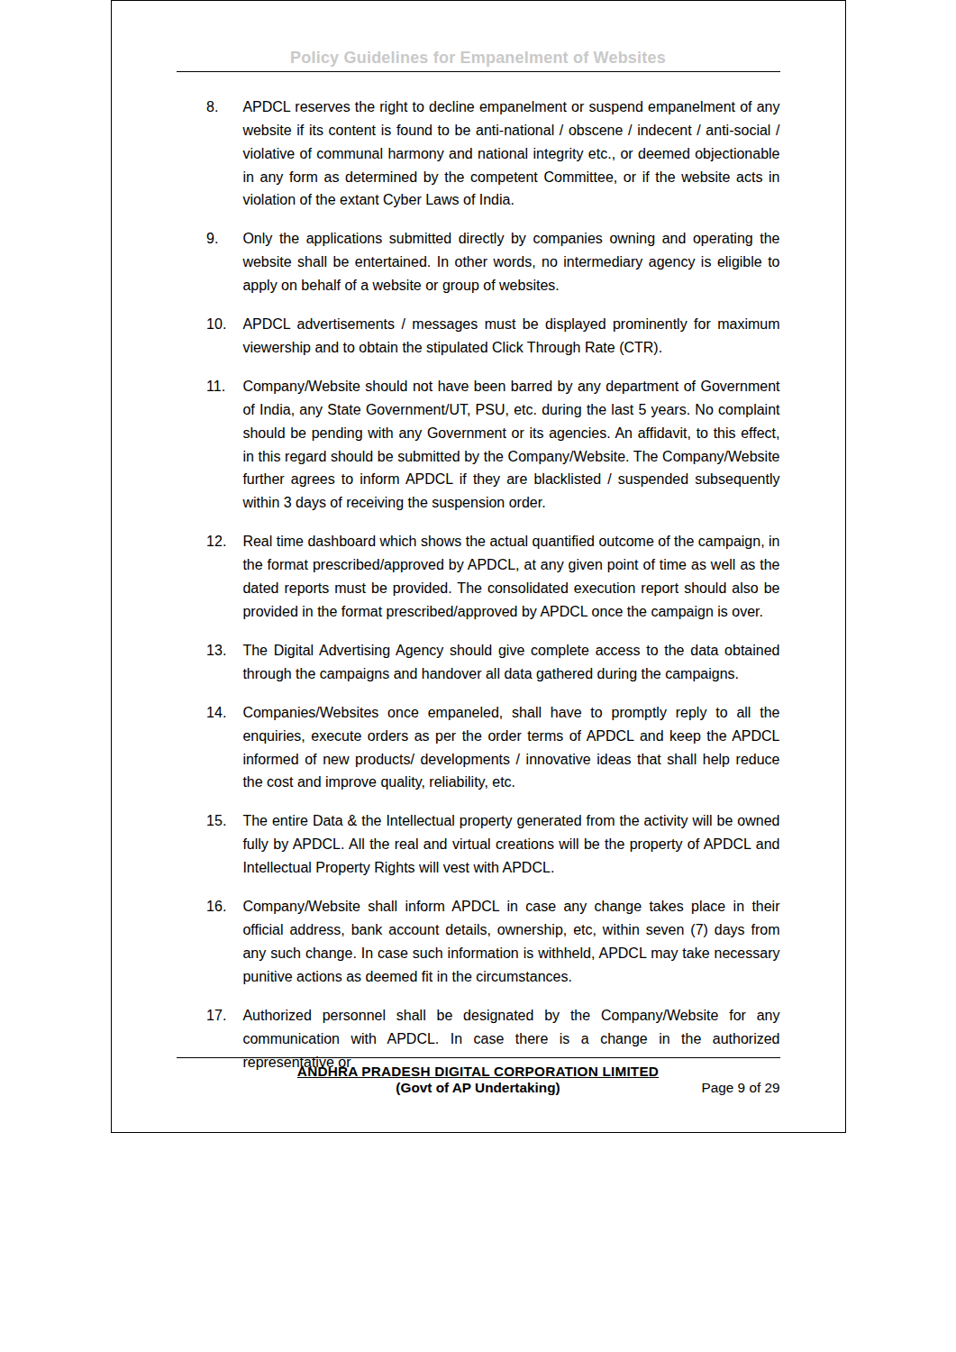Policy Guidelines for Empanelment of Websites
APDCL reserves the right to decline empanelment or suspend empanelment of any website if its content is found to be anti-national / obscene / indecent / anti-social / violative of communal harmony and national integrity etc., or deemed objectionable in any form as determined by the competent Committee, or if the website acts in violation of the extant Cyber Laws of India.
Only the applications submitted directly by companies owning and operating the website shall be entertained. In other words, no intermediary agency is eligible to apply on behalf of a website or group of websites.
APDCL advertisements / messages must be displayed prominently for maximum viewership and to obtain the stipulated Click Through Rate (CTR).
Company/Website should not have been barred by any department of Government of India, any State Government/UT, PSU, etc. during the last 5 years. No complaint should be pending with any Government or its agencies. An affidavit, to this effect, in this regard should be submitted by the Company/Website. The Company/Website further agrees to inform APDCL if they are blacklisted / suspended subsequently within 3 days of receiving the suspension order.
Real time dashboard which shows the actual quantified outcome of the campaign, in the format prescribed/approved by APDCL, at any given point of time as well as the dated reports must be provided. The consolidated execution report should also be provided in the format prescribed/approved by APDCL once the campaign is over.
The Digital Advertising Agency should give complete access to the data obtained through the campaigns and handover all data gathered during the campaigns.
Companies/Websites once empaneled, shall have to promptly reply to all the enquiries, execute orders as per the order terms of APDCL and keep the APDCL informed of new products/ developments / innovative ideas that shall help reduce the cost and improve quality, reliability, etc.
The entire Data & the Intellectual property generated from the activity will be owned fully by APDCL. All the real and virtual creations will be the property of APDCL and Intellectual Property Rights will vest with APDCL.
Company/Website shall inform APDCL in case any change takes place in their official address, bank account details, ownership, etc, within seven (7) days from any such change. In case such information is withheld, APDCL may take necessary punitive actions as deemed fit in the circumstances.
Authorized personnel shall be designated by the Company/Website for any communication with APDCL. In case there is a change in the authorized representative or
ANDHRA PRADESH DIGITAL CORPORATION LIMITED
(Govt of AP Undertaking)
Page 9 of 29